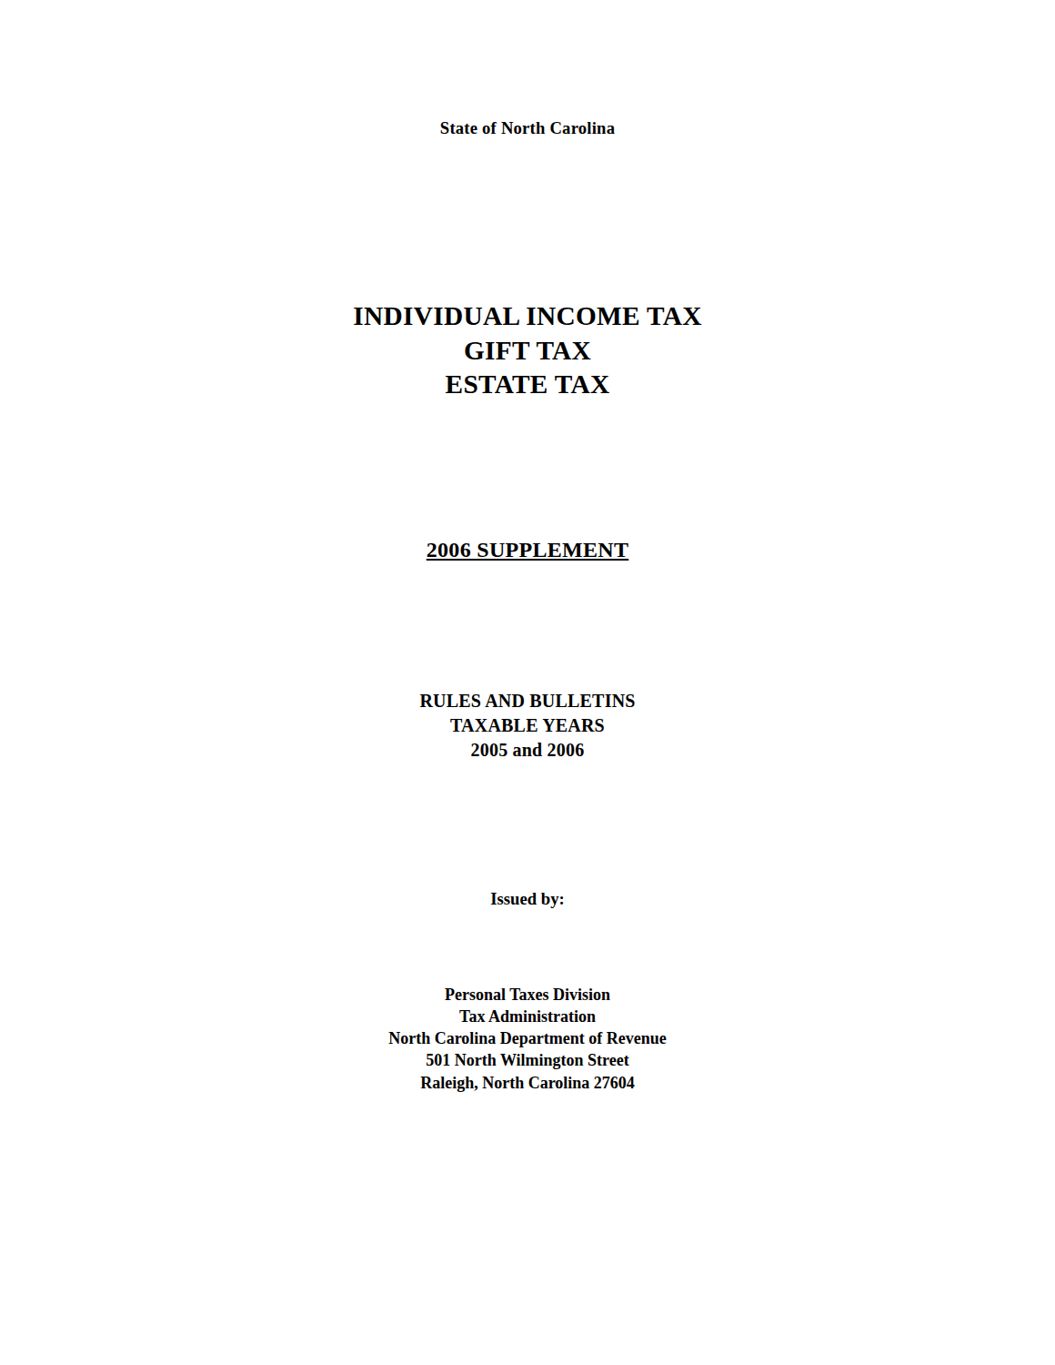State of North Carolina
INDIVIDUAL INCOME TAX GIFT TAX ESTATE TAX
2006 SUPPLEMENT
RULES AND BULLETINS TAXABLE YEARS 2005 and 2006
Issued by:
Personal Taxes Division Tax Administration North Carolina Department of Revenue 501 North Wilmington Street Raleigh, North Carolina 27604